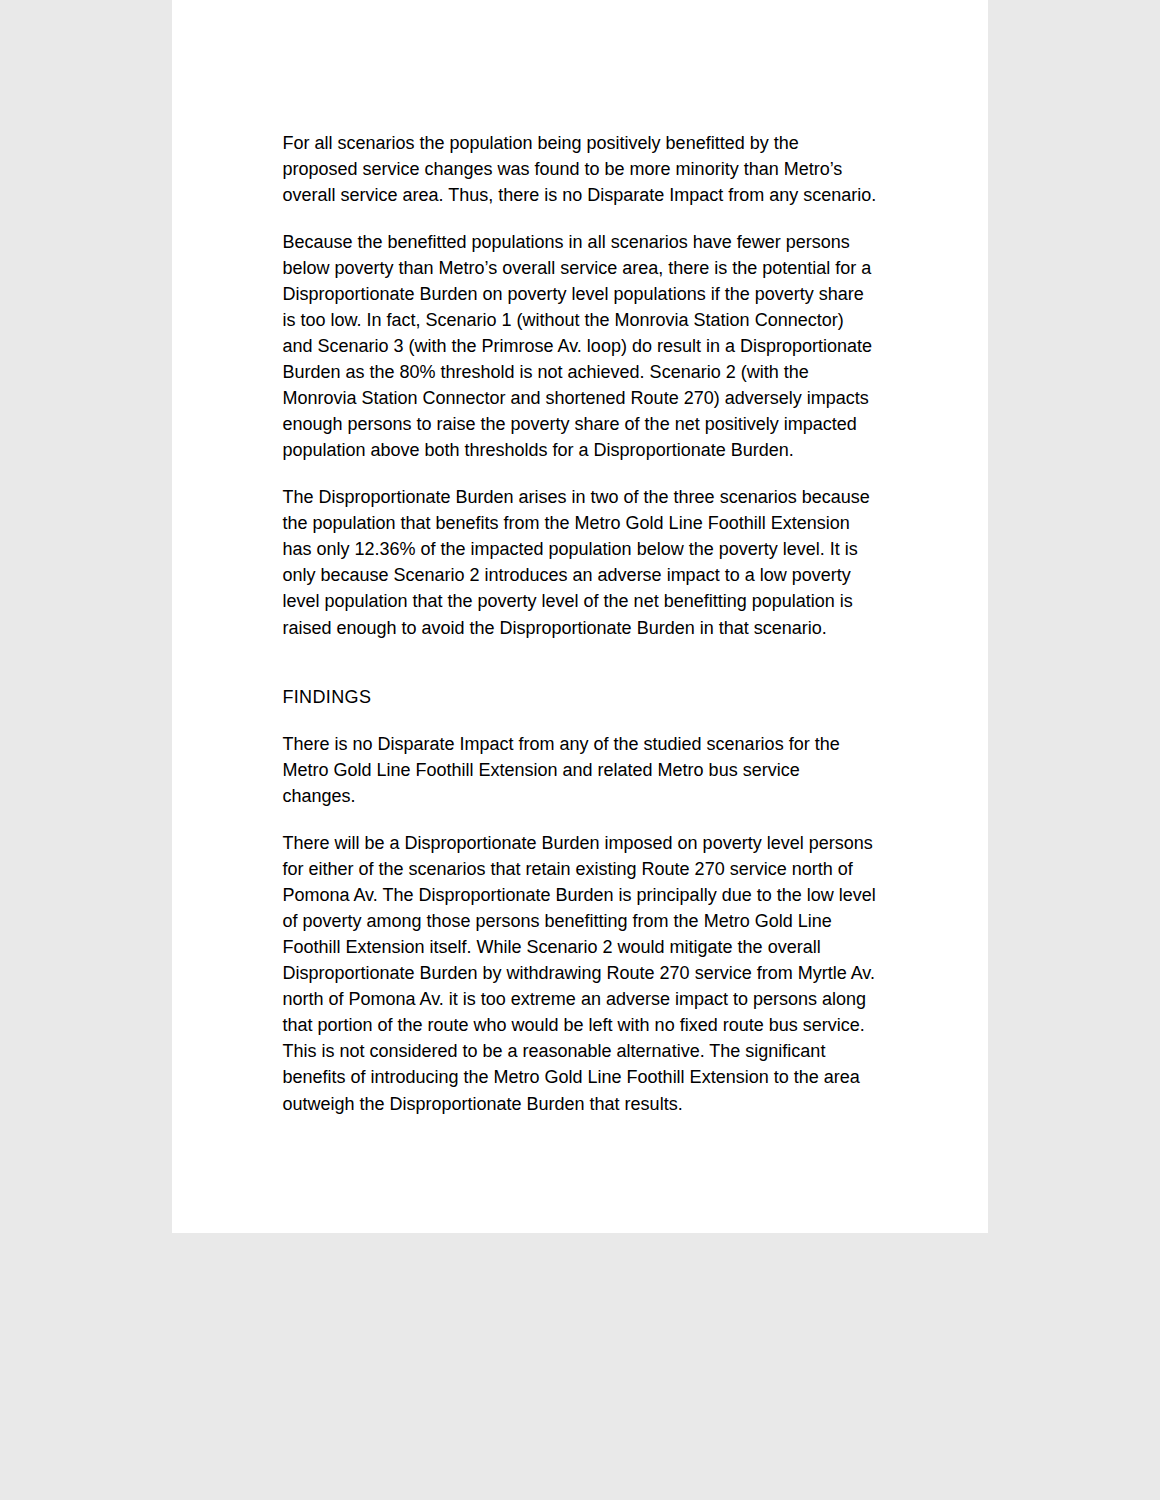For all scenarios the population being positively benefitted by the proposed service changes was found to be more minority than Metro’s overall service area. Thus, there is no Disparate Impact from any scenario.
Because the benefitted populations in all scenarios have fewer persons below poverty than Metro’s overall service area, there is the potential for a Disproportionate Burden on poverty level populations if the poverty share is too low. In fact, Scenario 1 (without the Monrovia Station Connector) and Scenario 3 (with the Primrose Av. loop) do result in a Disproportionate Burden as the 80% threshold is not achieved. Scenario 2 (with the Monrovia Station Connector and shortened Route 270) adversely impacts enough persons to raise the poverty share of the net positively impacted population above both thresholds for a Disproportionate Burden.
The Disproportionate Burden arises in two of the three scenarios because the population that benefits from the Metro Gold Line Foothill Extension has only 12.36% of the impacted population below the poverty level. It is only because Scenario 2 introduces an adverse impact to a low poverty level population that the poverty level of the net benefitting population is raised enough to avoid the Disproportionate Burden in that scenario.
FINDINGS
There is no Disparate Impact from any of the studied scenarios for the Metro Gold Line Foothill Extension and related Metro bus service changes.
There will be a Disproportionate Burden imposed on poverty level persons for either of the scenarios that retain existing Route 270 service north of Pomona Av. The Disproportionate Burden is principally due to the low level of poverty among those persons benefitting from the Metro Gold Line Foothill Extension itself. While Scenario 2 would mitigate the overall Disproportionate Burden by withdrawing Route 270 service from Myrtle Av. north of Pomona Av. it is too extreme an adverse impact to persons along that portion of the route who would be left with no fixed route bus service. This is not considered to be a reasonable alternative. The significant benefits of introducing the Metro Gold Line Foothill Extension to the area outweigh the Disproportionate Burden that results.